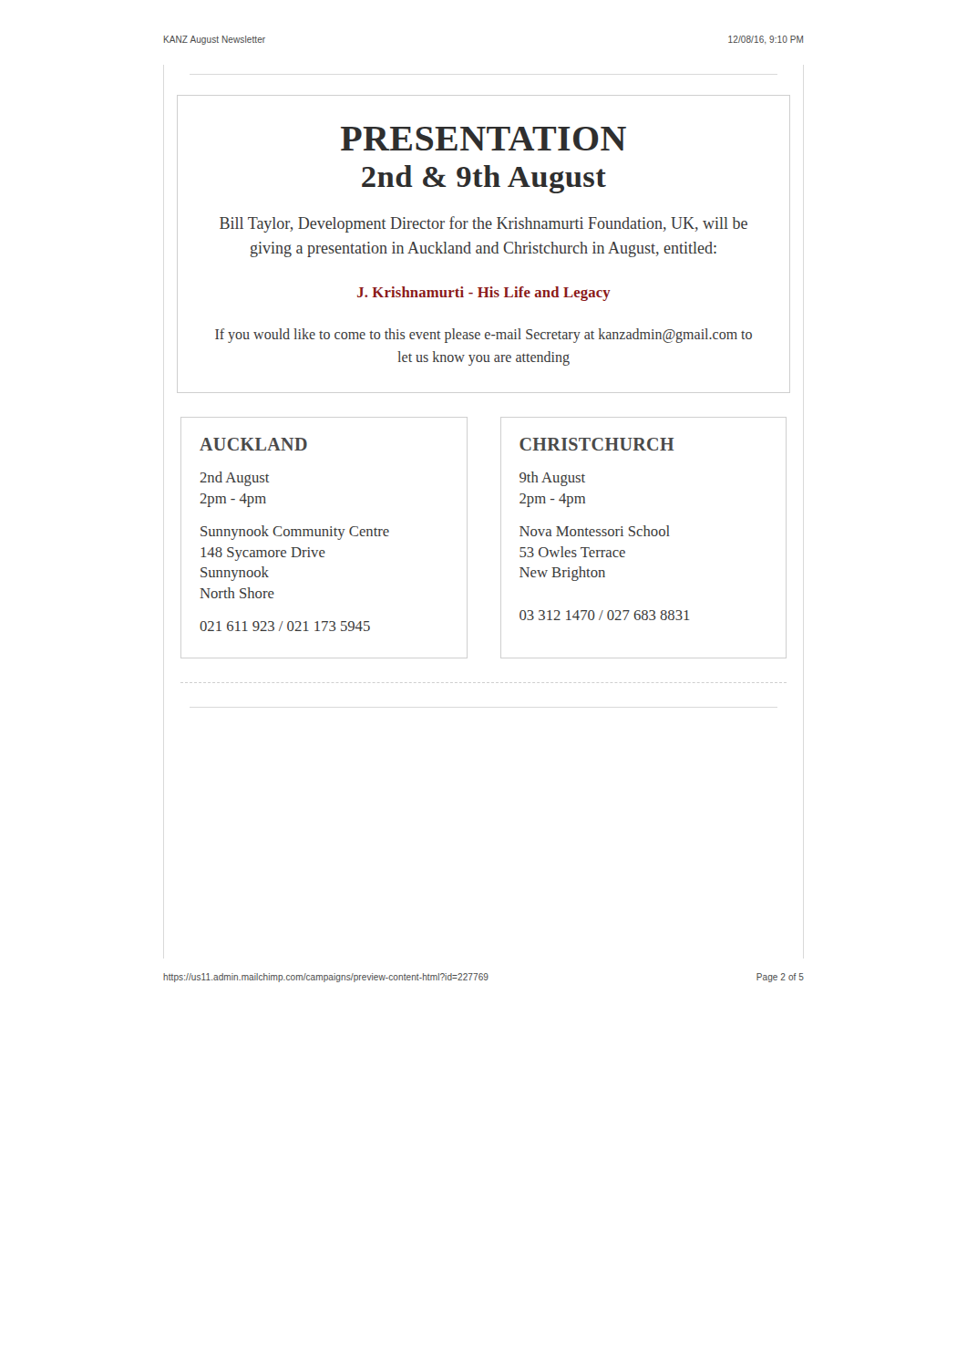KANZ August Newsletter 12/08/16, 9:10 PM
PRESENTATION2nd & 9th August
Bill Taylor, Development Director for the Krishnamurti Foundation, UK, will be giving a presentation in Auckland and Christchurch in August, entitled:
J. Krishnamurti - His Life and Legacy
If you would like to come to this event please e-mail Secretary at kanzadmin@gmail.com to let us know you are attending
AUCKLAND
2nd August
2pm - 4pm
Sunnynook Community Centre
148 Sycamore Drive
Sunnynook
North Shore
021 611 923 / 021 173 5945
CHRISTCHURCH
9th August
2pm - 4pm
Nova Montessori School
53 Owles Terrace
New Brighton
03 312 1470 / 027 683 8831
https://us11.admin.mailchimp.com/campaigns/preview-content-html?id=227769 Page 2 of 5